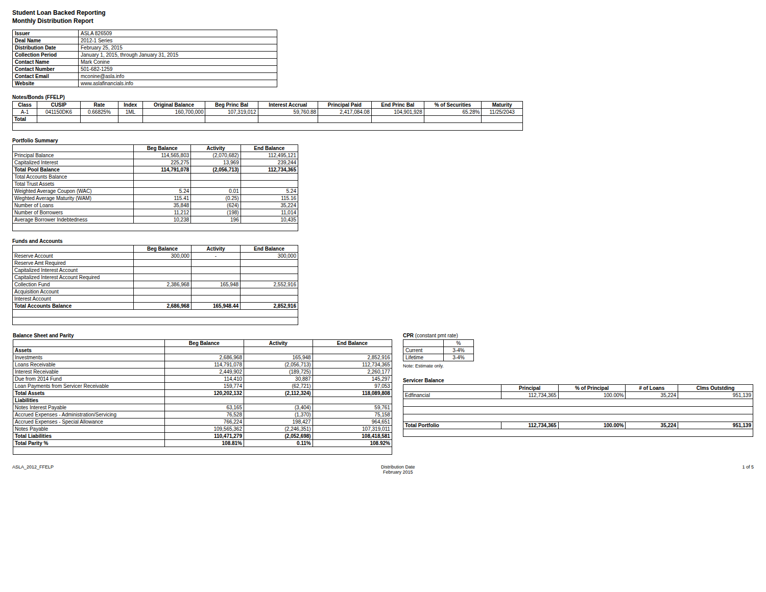Student Loan Backed Reporting
Monthly Distribution Report
| Issuer | ASLA 826509 |
| Deal Name | 2012-1 Series |
| Distribution Date | February 25, 2015 |
| Collection Period | January 1, 2015, through January 31, 2015 |
| Contact Name | Mark Conine |
| Contact Number | 501-682-1259 |
| Contact Email | mconine@asla.info |
| Website | www.aslafinancials.info |
Notes/Bonds (FFELP)
| Class | CUSIP | Rate | Index | Original Balance | Beg Princ Bal | Interest Accrual | Principal Paid | End Princ Bal | % of Securities | Maturity |
| --- | --- | --- | --- | --- | --- | --- | --- | --- | --- | --- |
| A-1 | 041150DK6 | 0.66825% | 1ML | 160,700,000 | 107,319,012 | 59,760.88 | 2,417,084.08 | 104,901,928 | 65.28% | 11/25/2043 |
| Total | | | | | | | | | | |
Portfolio Summary
| | Beg Balance | Activity | End Balance |
| --- | --- | --- | --- |
| Principal Balance | 114,565,803 | (2,070,682) | 112,495,121 |
| Capitalized Interest | 225,275 | 13,969 | 239,244 |
| Total Pool Balance | 114,791,078 | (2,056,713) | 112,734,365 |
| Total Accounts Balance | | | |
| Total Trust Assets | | | |
| Weighted Average Coupon (WAC) | 5.24 | 0.01 | 5.24 |
| Weghted Average Maturity (WAM) | 115.41 | (0.25) | 115.16 |
| Number of Loans | 35,848 | (624) | 35,224 |
| Number of Borrowers | 11,212 | (198) | 11,014 |
| Average Borrower Indebtedness | 10,238 | 196 | 10,435 |
Funds and Accounts
| | Beg Balance | Activity | End Balance |
| --- | --- | --- | --- |
| Reserve Account | 300,000 | - | 300,000 |
| Reserve Amt Required | | | |
| Capitalized Interest Account | | | |
| Capitalized Interest Account Required | | | |
| Collection Fund | 2,386,968 | 165,948 | 2,552,916 |
| Acquisition Account | | | |
| Interest Account | | | |
| Total Accounts Balance | 2,686,968 | 165,948.44 | 2,852,916 |
| Balance Sheet and Parity / / Beg Balance / Activity / End Balance / / --- / --- / --- / --- / / Assets / / / / / Investments / 2,686,968 / 165,948 / 2,852,916 / / Loans Receivable / 114,791,078 / (2,056,713) / 112,734,365 / / Interest Receivable / 2,449,902 / (189,725) / 2,260,177 / / Due from 2014 Fund / 114,410 / 30,887 / 145,297 / / Loan Payments from Servicer Receivable / 159,774 / (62,721) / 97,053 / / Total Assets / 120,202,132 / (2,112,324) / 118,089,808 / / Liabilities / / / / / Notes Interest Payable / 63,165 / (3,404) / 59,761 / / Accrued Expenses - Administration/Servicing / 76,528 / (1,370) / 75,158 / / Accrued Expenses - Special Allowance / 766,224 / 198,427 / 964,651 / / Notes Payable / 109,565,362 / (2,246,351) / 107,319,011 / / Total Liabilities / 110,471,279 / (2,052,698) / 108,418,581 / / Total Parity % / 108.81% / 0.11% / 108.92% / | CPR (constant pmt rate) / / % / / Current / 3-4% / / Lifetime / 3-4% / Note: Estimate only. Servicer Balance / / Principal / % of Principal / # of Loans / Clms Outstding / / --- / --- / --- / --- / --- / / Edfinancial / 112,734,365 / 100.00% / 35,224 / 951,139 / / Total Portfolio / 112,734,365 / 100.00% / 35,224 / 951,139 / |
ASLA_2012_FFELP
Distribution Date
February 2015
1 of 5